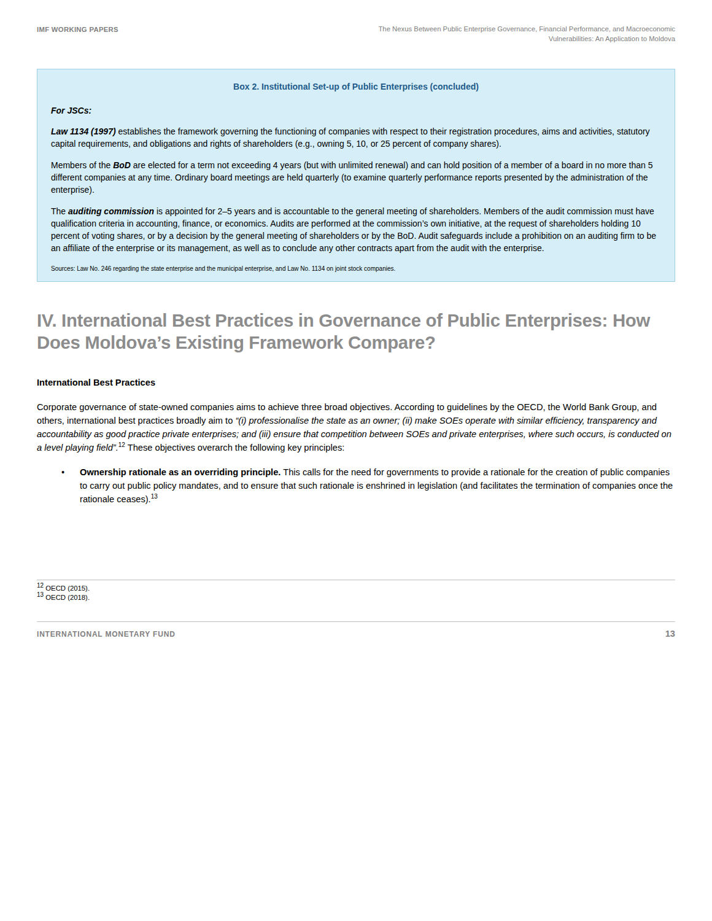IMF WORKING PAPERS
The Nexus Between Public Enterprise Governance, Financial Performance, and Macroeconomic
Vulnerabilities: An Application to Moldova
Box 2. Institutional Set-up of Public Enterprises (concluded)
For JSCs:
Law 1134 (1997) establishes the framework governing the functioning of companies with respect to their registration procedures, aims and activities, statutory capital requirements, and obligations and rights of shareholders (e.g., owning 5, 10, or 25 percent of company shares).
Members of the BoD are elected for a term not exceeding 4 years (but with unlimited renewal) and can hold position of a member of a board in no more than 5 different companies at any time. Ordinary board meetings are held quarterly (to examine quarterly performance reports presented by the administration of the enterprise).
The auditing commission is appointed for 2–5 years and is accountable to the general meeting of shareholders. Members of the audit commission must have qualification criteria in accounting, finance, or economics. Audits are performed at the commission’s own initiative, at the request of shareholders holding 10 percent of voting shares, or by a decision by the general meeting of shareholders or by the BoD. Audit safeguards include a prohibition on an auditing firm to be an affiliate of the enterprise or its management, as well as to conclude any other contracts apart from the audit with the enterprise.
Sources: Law No. 246 regarding the state enterprise and the municipal enterprise, and Law No. 1134 on joint stock companies.
IV. International Best Practices in Governance of Public Enterprises: How Does Moldova’s Existing Framework Compare?
International Best Practices
Corporate governance of state-owned companies aims to achieve three broad objectives. According to guidelines by the OECD, the World Bank Group, and others, international best practices broadly aim to “(i) professionalise the state as an owner; (ii) make SOEs operate with similar efficiency, transparency and accountability as good practice private enterprises; and (iii) ensure that competition between SOEs and private enterprises, where such occurs, is conducted on a level playing field”.12 These objectives overarch the following key principles:
Ownership rationale as an overriding principle. This calls for the need for governments to provide a rationale for the creation of public companies to carry out public policy mandates, and to ensure that such rationale is enshrined in legislation (and facilitates the termination of companies once the rationale ceases).13
12 OECD (2015).
13 OECD (2018).
INTERNATIONAL MONETARY FUND
13